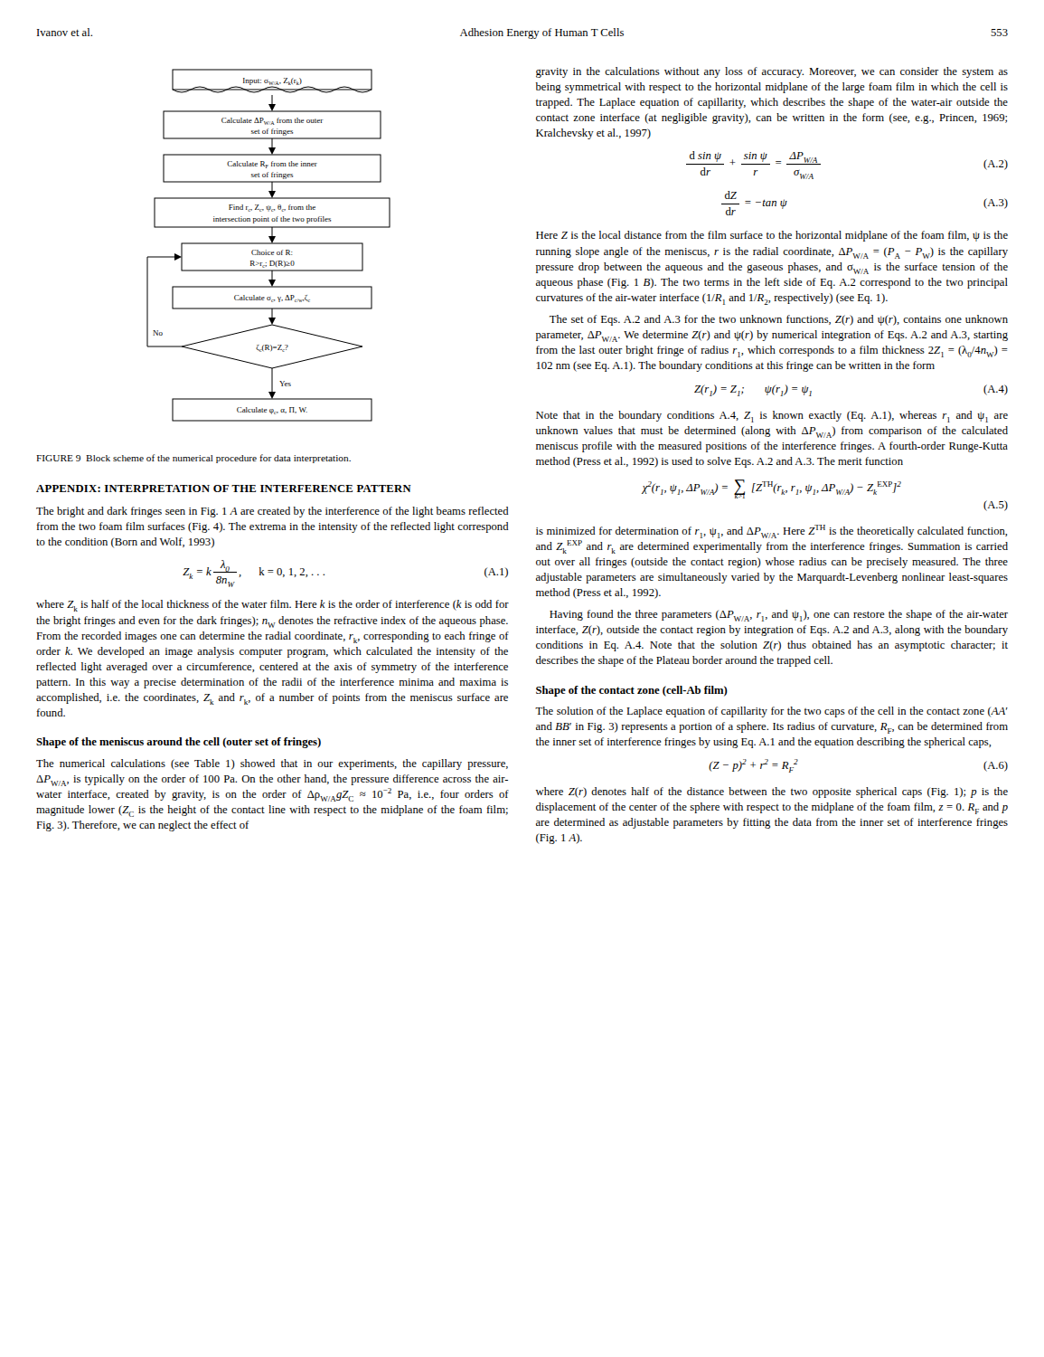Ivanov et al.
Adhesion Energy of Human T Cells
553
Input: σW/A, Zk(rk) Calculate ΔPW/A from the outer set of fringes Calculate RF from the inner set of fringes Find rc, Zc, ψc, θc, from the intersection point of the two profiles Choice of R: R>rc; D(R)≥0 Calculate σc, γ, ΔPc/w,ζc ζc(R)=Zc? No Yes Calculate φc, α, Π, W.
FIGURE 9 Block scheme of the numerical procedure for data interpretation.
Appendix: Interpretation of the Interference Pattern
The bright and dark fringes seen in Fig. 1 A are created by the interference of the light beams reflected from the two foam film surfaces (Fig. 4). The extrema in the intensity of the reflected light correspond to the condition (Born and Wolf, 1993)
Zk = kλ08nW, k = 0, 1, 2, . . .
(A.1)
where Zk is half of the local thickness of the water film. Here k is the order of interference (k is odd for the bright fringes and even for the dark fringes); nW denotes the refractive index of the aqueous phase. From the recorded images one can determine the radial coordinate, rk, corresponding to each fringe of order k. We developed an image analysis computer program, which calculated the intensity of the reflected light averaged over a circumference, centered at the axis of symmetry of the interference pattern. In this way a precise determination of the radii of the interference minima and maxima is accomplished, i.e. the coordinates, Zk and rk, of a number of points from the meniscus surface are found.
Shape of the meniscus around the cell (outer set of fringes)
The numerical calculations (see Table 1) showed that in our experiments, the capillary pressure, ΔPW/A, is typically on the order of 100 Pa. On the other hand, the pressure difference across the air-water interface, created by gravity, is on the order of ΔρW/AgZC ≈ 10−2 Pa, i.e., four orders of magnitude lower (ZC is the height of the contact line with respect to the midplane of the foam film; Fig. 3). Therefore, we can neglect the effect of
gravity in the calculations without any loss of accuracy. Moreover, we can consider the system as being symmetrical with respect to the horizontal midplane of the large foam film in which the cell is trapped. The Laplace equation of capillarity, which describes the shape of the water-air outside the contact zone interface (at negligible gravity), can be written in the form (see, e.g., Princen, 1969; Kralchevsky et al., 1997)
d sin ψ dr + sin ψ r = ΔPW/A σW/A
(A.2)
d Z dr = −tan ψ
(A.3)
Here Z is the local distance from the film surface to the horizontal midplane of the foam film, ψ is the running slope angle of the meniscus, r is the radial coordinate, ΔPW/A = (PA − PW) is the capillary pressure drop between the aqueous and the gaseous phases, and σW/A is the surface tension of the aqueous phase (Fig. 1 B). The two terms in the left side of Eq. A.2 correspond to the two principal curvatures of the air-water interface (1/R1 and 1/R2, respectively) (see Eq. 1).
The set of Eqs. A.2 and A.3 for the two unknown functions, Z(r) and ψ(r), contains one unknown parameter, ΔPW/A. We determine Z(r) and ψ(r) by numerical integration of Eqs. A.2 and A.3, starting from the last outer bright fringe of radius r1, which corresponds to a film thickness 2Z1 = (λ0/4nW) = 102 nm (see Eq. A.1). The boundary conditions at this fringe can be written in the form
Z(r1) = Z1; ψ(r1) = ψ1
(A.4)
Note that in the boundary conditions A.4, Z1 is known exactly (Eq. A.1), whereas r1 and ψ1 are unknown values that must be determined (along with ΔPW/A) from comparison of the calculated meniscus profile with the measured positions of the interference fringes. A fourth-order Runge-Kutta method (Press et al., 1992) is used to solve Eqs. A.2 and A.3. The merit function
χ2(r1, ψ1, ΔPW/A) = ∑k>1 [ZTH(rk, r1, ψ1, ΔPW/A) − ZkEXP]2
(A.5)
is minimized for determination of r1, ψ1, and ΔPW/A. Here ZTH is the theoretically calculated function, and ZkEXP and rk are determined experimentally from the interference fringes. Summation is carried out over all fringes (outside the contact region) whose radius can be precisely measured. The three adjustable parameters are simultaneously varied by the Marquardt-Levenberg nonlinear least-squares method (Press et al., 1992).
Having found the three parameters (ΔPW/A, r1, and ψ1), one can restore the shape of the air-water interface, Z(r), outside the contact region by integration of Eqs. A.2 and A.3, along with the boundary conditions in Eq. A.4. Note that the solution Z(r) thus obtained has an asymptotic character; it describes the shape of the Plateau border around the trapped cell.
Shape of the contact zone (cell-Ab film)
The solution of the Laplace equation of capillarity for the two caps of the cell in the contact zone (AA′ and BB′ in Fig. 3) represents a portion of a sphere. Its radius of curvature, RF, can be determined from the inner set of interference fringes by using Eq. A.1 and the equation describing the spherical caps,
(Z − p)2 + r2 = RF2
(A.6)
where Z(r) denotes half of the distance between the two opposite spherical caps (Fig. 1); p is the displacement of the center of the sphere with respect to the midplane of the foam film, z = 0. RF and p are determined as adjustable parameters by fitting the data from the inner set of interference fringes (Fig. 1 A).